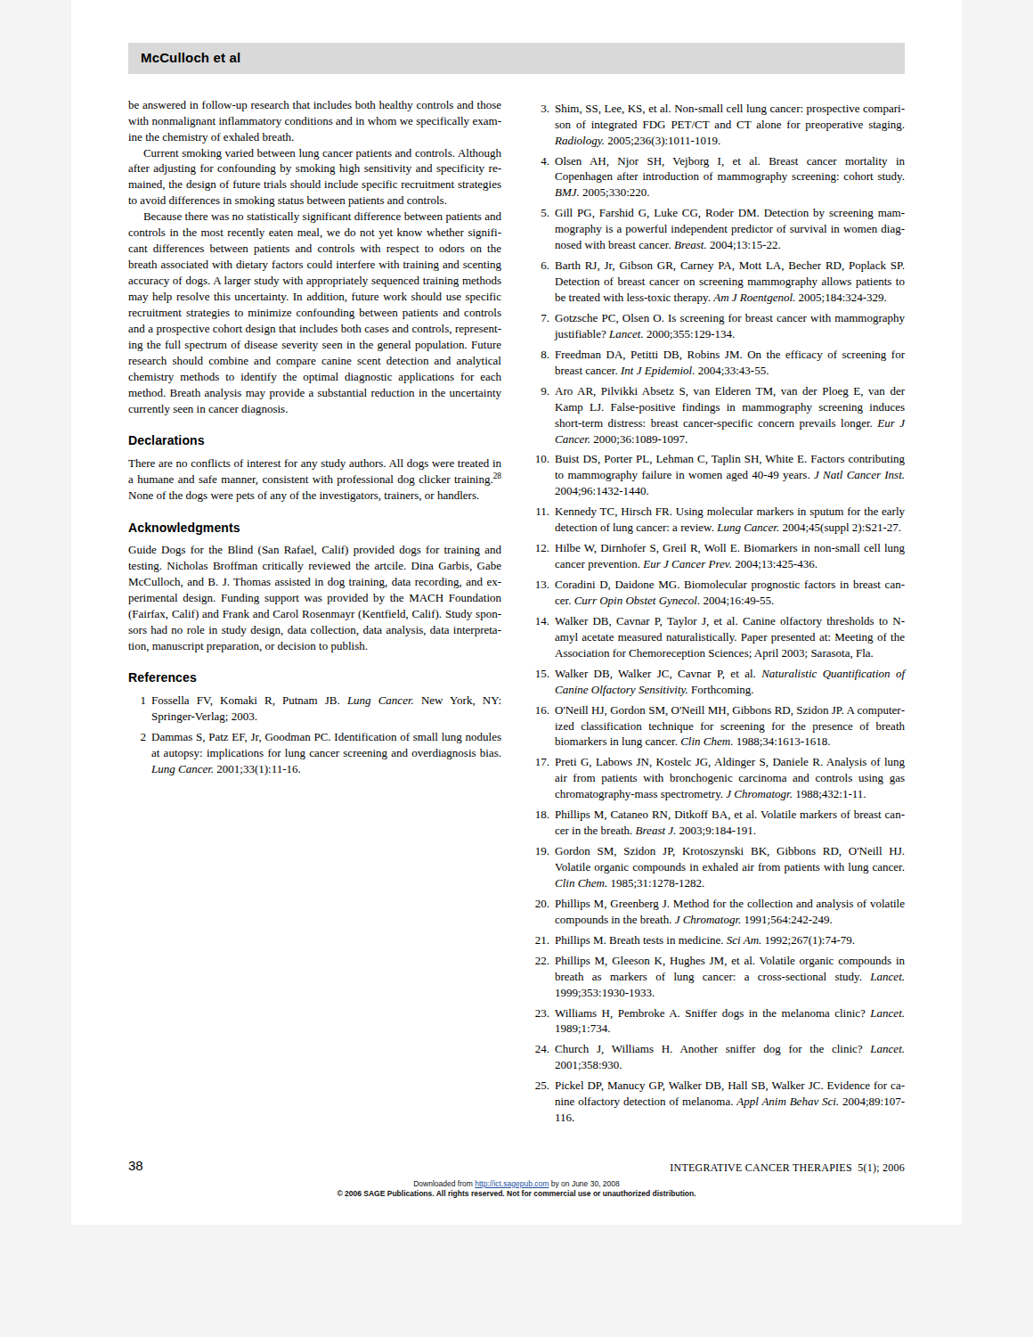McCulloch et al
be answered in follow-up research that includes both healthy controls and those with nonmalignant inflammatory conditions and in whom we specifically examine the chemistry of exhaled breath.
Current smoking varied between lung cancer patients and controls. Although after adjusting for confounding by smoking high sensitivity and specificity remained, the design of future trials should include specific recruitment strategies to avoid differences in smoking status between patients and controls.
Because there was no statistically significant difference between patients and controls in the most recently eaten meal, we do not yet know whether significant differences between patients and controls with respect to odors on the breath associated with dietary factors could interfere with training and scenting accuracy of dogs. A larger study with appropriately sequenced training methods may help resolve this uncertainty. In addition, future work should use specific recruitment strategies to minimize confounding between patients and controls and a prospective cohort design that includes both cases and controls, representing the full spectrum of disease severity seen in the general population. Future research should combine and compare canine scent detection and analytical chemistry methods to identify the optimal diagnostic applications for each method. Breath analysis may provide a substantial reduction in the uncertainty currently seen in cancer diagnosis.
Declarations
There are no conflicts of interest for any study authors. All dogs were treated in a humane and safe manner, consistent with professional dog clicker training.28 None of the dogs were pets of any of the investigators, trainers, or handlers.
Acknowledgments
Guide Dogs for the Blind (San Rafael, Calif) provided dogs for training and testing. Nicholas Broffman critically reviewed the artcile. Dina Garbis, Gabe McCulloch, and B. J. Thomas assisted in dog training, data recording, and experimental design. Funding support was provided by the MACH Foundation (Fairfax, Calif) and Frank and Carol Rosenmayr (Kentfield, Calif). Study sponsors had no role in study design, data collection, data analysis, data interpretation, manuscript preparation, or decision to publish.
References
1 Fossella FV, Komaki R, Putnam JB. Lung Cancer. New York, NY: Springer-Verlag; 2003.
2 Dammas S, Patz EF, Jr, Goodman PC. Identification of small lung nodules at autopsy: implications for lung cancer screening and overdiagnosis bias. Lung Cancer. 2001;33(1):11-16.
3. Shim, SS, Lee, KS, et al. Non-small cell lung cancer: prospective comparison of integrated FDG PET/CT and CT alone for preoperative staging. Radiology. 2005;236(3):1011-1019.
4. Olsen AH, Njor SH, Vejborg I, et al. Breast cancer mortality in Copenhagen after introduction of mammography screening: cohort study. BMJ. 2005;330:220.
5. Gill PG, Farshid G, Luke CG, Roder DM. Detection by screening mammography is a powerful independent predictor of survival in women diagnosed with breast cancer. Breast. 2004;13:15-22.
6. Barth RJ, Jr, Gibson GR, Carney PA, Mott LA, Becher RD, Poplack SP. Detection of breast cancer on screening mammography allows patients to be treated with less-toxic therapy. Am J Roentgenol. 2005;184:324-329.
7. Gotzsche PC, Olsen O. Is screening for breast cancer with mammography justifiable? Lancet. 2000;355:129-134.
8. Freedman DA, Petitti DB, Robins JM. On the efficacy of screening for breast cancer. Int J Epidemiol. 2004;33:43-55.
9. Aro AR, Pilvikki Absetz S, van Elderen TM, van der Ploeg E, van der Kamp LJ. False-positive findings in mammography screening induces short-term distress: breast cancer-specific concern prevails longer. Eur J Cancer. 2000;36:1089-1097.
10. Buist DS, Porter PL, Lehman C, Taplin SH, White E. Factors contributing to mammography failure in women aged 40-49 years. J Natl Cancer Inst. 2004;96:1432-1440.
11. Kennedy TC, Hirsch FR. Using molecular markers in sputum for the early detection of lung cancer: a review. Lung Cancer. 2004;45(suppl 2):S21-27.
12. Hilbe W, Dirnhofer S, Greil R, Woll E. Biomarkers in non-small cell lung cancer prevention. Eur J Cancer Prev. 2004;13:425-436.
13. Coradini D, Daidone MG. Biomolecular prognostic factors in breast cancer. Curr Opin Obstet Gynecol. 2004;16:49-55.
14. Walker DB, Cavnar P, Taylor J, et al. Canine olfactory thresholds to N-amyl acetate measured naturalistically. Paper presented at: Meeting of the Association for Chemoreception Sciences; April 2003; Sarasota, Fla.
15. Walker DB, Walker JC, Cavnar P, et al. Naturalistic Quantification of Canine Olfactory Sensitivity. Forthcoming.
16. O'Neill HJ, Gordon SM, O'Neill MH, Gibbons RD, Szidon JP. A computerized classification technique for screening for the presence of breath biomarkers in lung cancer. Clin Chem. 1988;34:1613-1618.
17. Preti G, Labows JN, Kostelc JG, Aldinger S, Daniele R. Analysis of lung air from patients with bronchogenic carcinoma and controls using gas chromatography-mass spectrometry. J Chromatogr. 1988;432:1-11.
18. Phillips M, Cataneo RN, Ditkoff BA, et al. Volatile markers of breast cancer in the breath. Breast J. 2003;9:184-191.
19. Gordon SM, Szidon JP, Krotoszynski BK, Gibbons RD, O'Neill HJ. Volatile organic compounds in exhaled air from patients with lung cancer. Clin Chem. 1985;31:1278-1282.
20. Phillips M, Greenberg J. Method for the collection and analysis of volatile compounds in the breath. J Chromatogr. 1991;564:242-249.
21. Phillips M. Breath tests in medicine. Sci Am. 1992;267(1):74-79.
22. Phillips M, Gleeson K, Hughes JM, et al. Volatile organic compounds in breath as markers of lung cancer: a cross-sectional study. Lancet. 1999;353:1930-1933.
23. Williams H, Pembroke A. Sniffer dogs in the melanoma clinic? Lancet. 1989;1:734.
24. Church J, Williams H. Another sniffer dog for the clinic? Lancet. 2001;358:930.
25. Pickel DP, Manucy GP, Walker DB, Hall SB, Walker JC. Evidence for canine olfactory detection of melanoma. Appl Anim Behav Sci. 2004;89:107-116.
38
INTEGRATIVE CANCER THERAPIES 5(1); 2006
Downloaded from http://ict.sagepub.com by on June 30, 2008
© 2006 SAGE Publications. All rights reserved. Not for commercial use or unauthorized distribution.